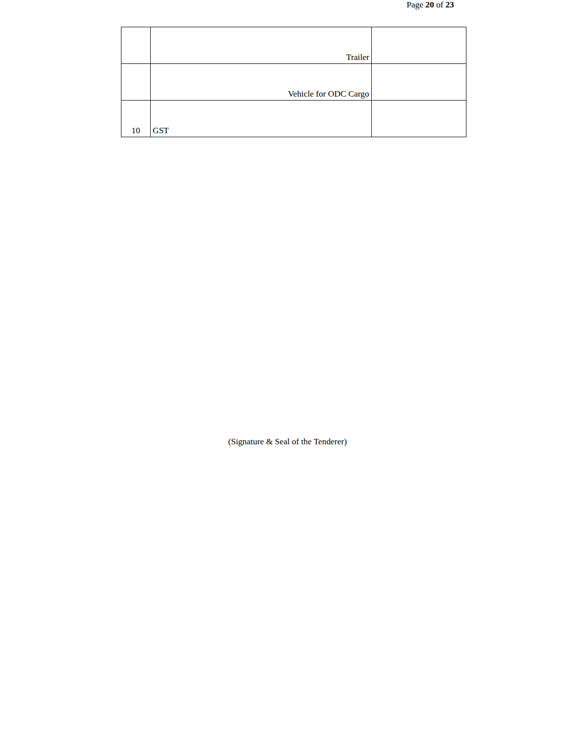Page 20 of 23
| | Trailer | |
| | Vehicle for ODC Cargo | |
| 10 | GST | |
(Signature & Seal of the Tenderer)